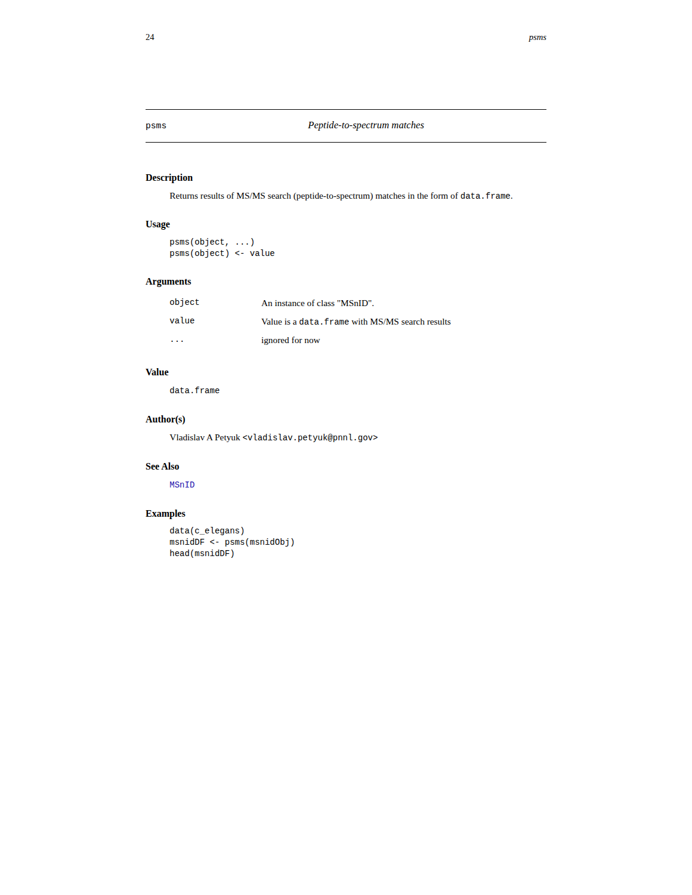24 psms
psms Peptide-to-spectrum matches
Description
Returns results of MS/MS search (peptide-to-spectrum) matches in the form of data.frame.
Usage
psms(object, ...)
psms(object) <- value
Arguments
| object | An instance of class "MSnID". |
| value | Value is a data.frame with MS/MS search results |
| ... | ignored for now |
Value
data.frame
Author(s)
Vladislav A Petyuk <vladislav.petyuk@pnnl.gov>
See Also
MSnID
Examples
data(c_elegans)
msnidDF <- psms(msnidObj)
head(msnidDF)